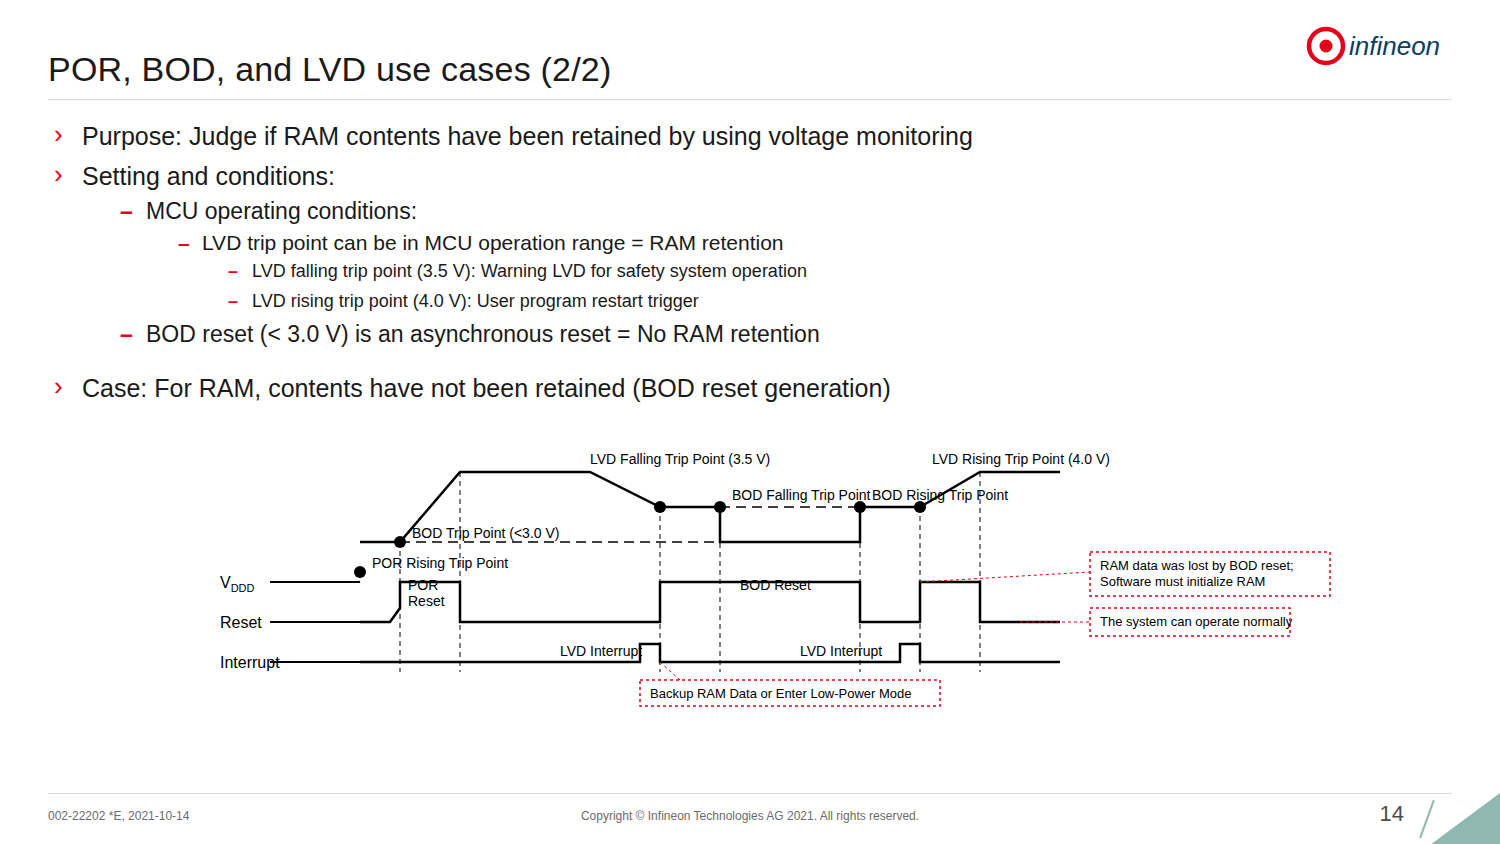infineon
POR, BOD, and LVD use cases (2/2)
Purpose: Judge if RAM contents have been retained by using voltage monitoring
Setting and conditions:
MCU operating conditions:
LVD trip point can be in MCU operation range = RAM retention
LVD falling trip point (3.5 V): Warning LVD for safety system operation
LVD rising trip point (4.0 V): User program restart trigger
BOD reset (< 3.0 V) is an asynchronous reset = No RAM retention
Case: For RAM, contents have not been retained (BOD reset generation)
BOD Trip Point (<3.0 V) POR Rising Trip Point LVD Falling Trip Point (3.5 V) BOD Falling Trip Point BOD Rising Trip Point LVD Rising Trip Point (4.0 V) VDDD Reset POR Reset BOD Reset Interrupt LVD Interrupt LVD Interrupt RAM data was lost by BOD reset; Software must initialize RAM The system can operate normally Backup RAM Data or Enter Low-Power Mode
002-22202 *E, 2021-10-14
Copyright © Infineon Technologies AG 2021. All rights reserved.
14